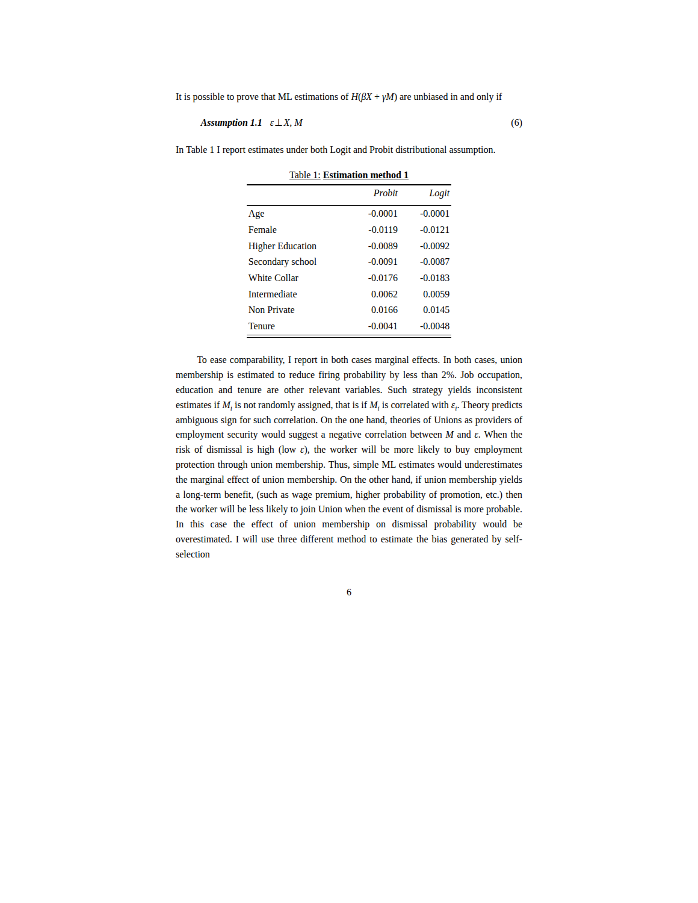It is possible to prove that ML estimations of H(βX + γM) are unbiased in and only if
Assumption 1.1 ε⊥X, M
(6)
In Table 1 I report estimates under both Logit and Probit distributional assumption.
Table 1: Estimation method 1
| | Probit | Logit |
| Age | -0.0001 | -0.0001 |
| Female | -0.0119 | -0.0121 |
| Higher Education | -0.0089 | -0.0092 |
| Secondary school | -0.0091 | -0.0087 |
| White Collar | -0.0176 | -0.0183 |
| Intermediate | 0.0062 | 0.0059 |
| Non Private | 0.0166 | 0.0145 |
| Tenure | -0.0041 | -0.0048 |
To ease comparability, I report in both cases marginal effects. In both cases, union membership is estimated to reduce firing probability by less than 2%. Job occupation, education and tenure are other relevant variables. Such strategy yields inconsistent estimates if Mi is not randomly assigned, that is if Mi is correlated with εi. Theory predicts ambiguous sign for such correlation. On the one hand, theories of Unions as providers of employment security would suggest a negative correlation between M and ε. When the risk of dismissal is high (low ε), the worker will be more likely to buy employment protection through union membership. Thus, simple ML estimates would underestimates the marginal effect of union membership. On the other hand, if union membership yields a long-term benefit, (such as wage premium, higher probability of promotion, etc.) then the worker will be less likely to join Union when the event of dismissal is more probable. In this case the effect of union membership on dismissal probability would be overestimated. I will use three different method to estimate the bias generated by self-selection
6